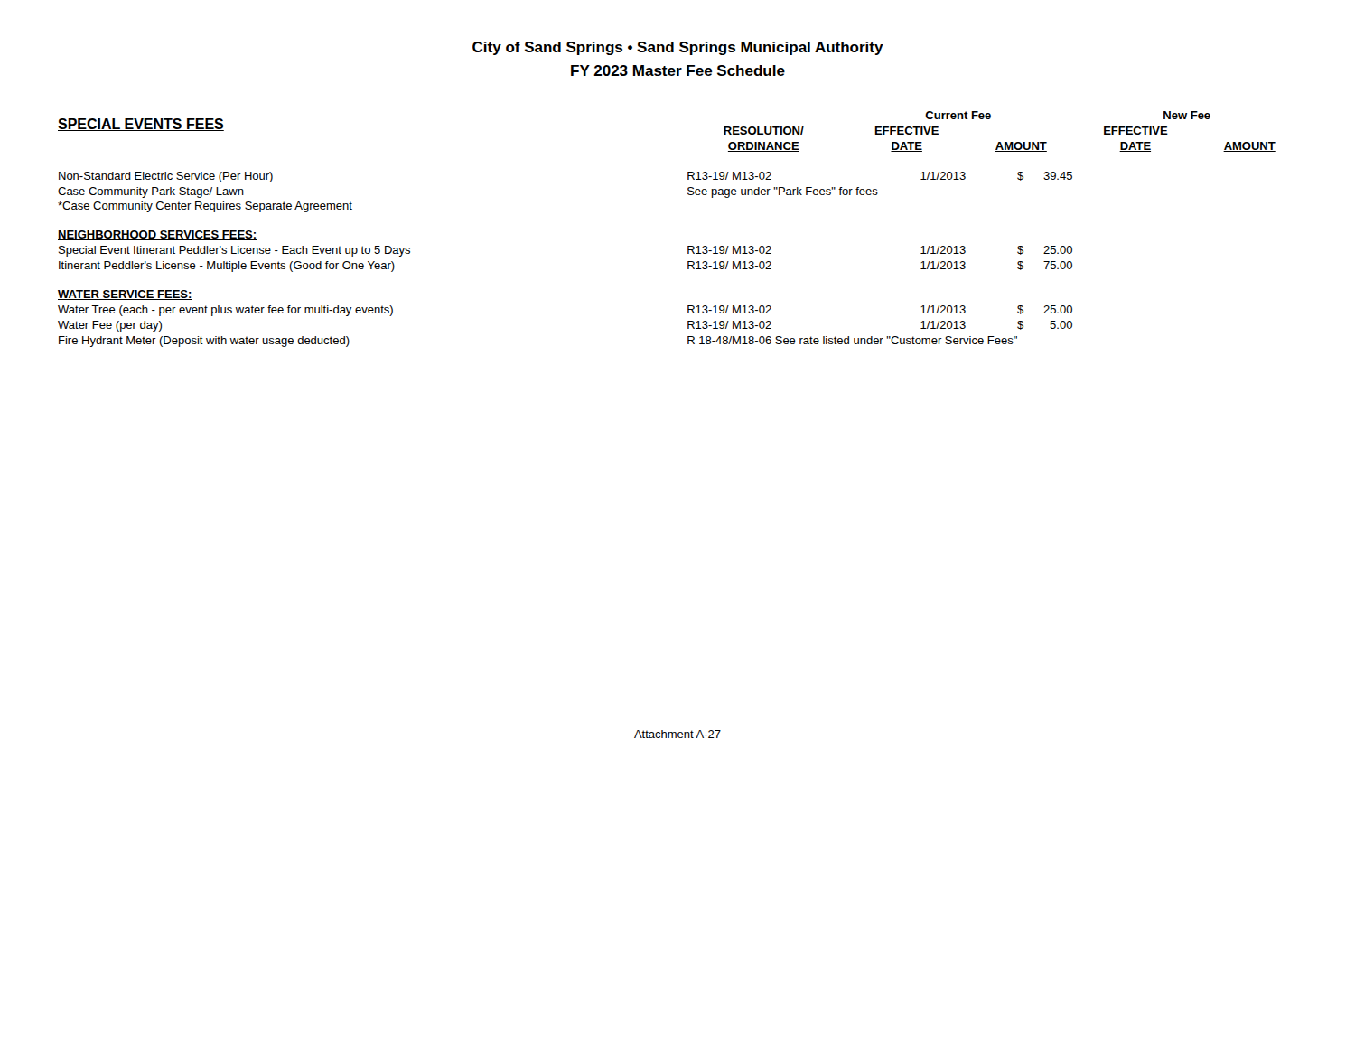City of Sand Springs • Sand Springs Municipal Authority
FY 2023 Master Fee Schedule
| SPECIAL EVENTS FEES | | Current Fee | New Fee |
| RESOLUTION/ | EFFECTIVE | | EFFECTIVE | |
| | ORDINANCE | DATE | AMOUNT | DATE | AMOUNT |
| Non-Standard Electric Service (Per Hour) | R13-19/ M13-02 | 1/1/2013 | $ 39.45 | | |
| Case Community Park Stage/ Lawn | See page under "Park Fees" for fees |
| *Case Community Center Requires Separate Agreement |
| NEIGHBORHOOD SERVICES FEES: |
| Special Event Itinerant Peddler's License - Each Event up to 5 Days | R13-19/ M13-02 | 1/1/2013 | $ 25.00 | | |
| Itinerant Peddler's License - Multiple Events (Good for One Year) | R13-19/ M13-02 | 1/1/2013 | $ 75.00 | | |
| WATER SERVICE FEES: |
| Water Tree (each - per event plus water fee for multi-day events) | R13-19/ M13-02 | 1/1/2013 | $ 25.00 | | |
| Water Fee (per day) | R13-19/ M13-02 | 1/1/2013 | $ 5.00 | | |
| Fire Hydrant Meter (Deposit with water usage deducted) | R 18-48/M18-06 See rate listed under "Customer Service Fees" |
Attachment A-27